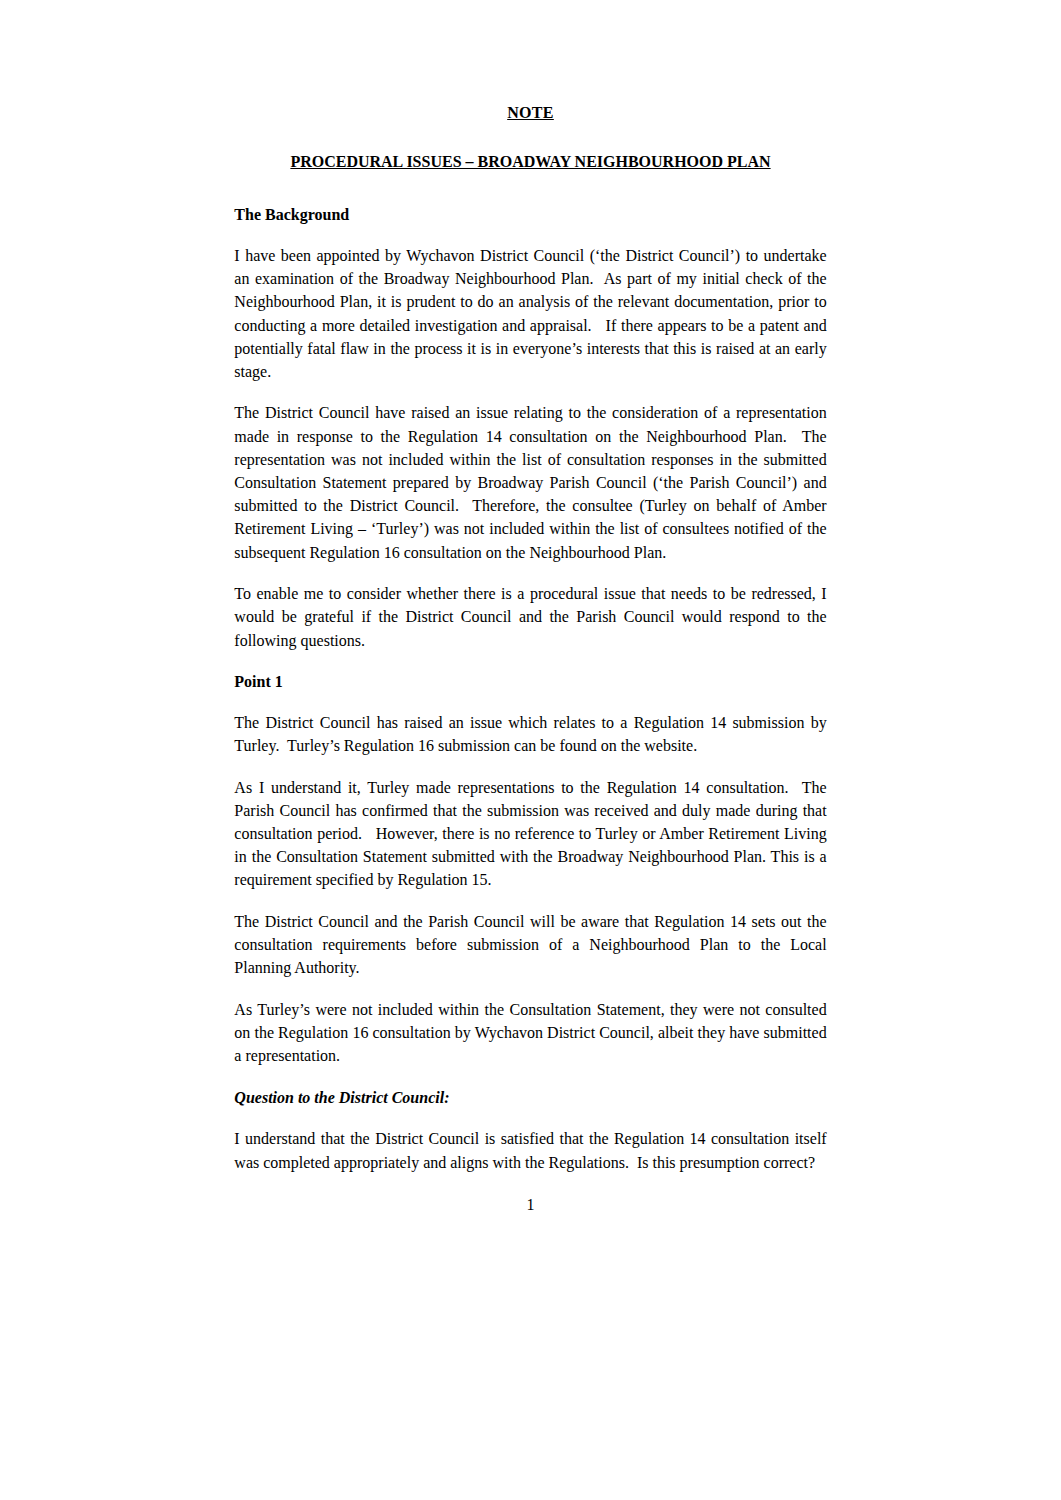NOTE
PROCEDURAL ISSUES – BROADWAY NEIGHBOURHOOD PLAN
The Background
I have been appointed by Wychavon District Council (‘the District Council’) to undertake an examination of the Broadway Neighbourhood Plan. As part of my initial check of the Neighbourhood Plan, it is prudent to do an analysis of the relevant documentation, prior to conducting a more detailed investigation and appraisal. If there appears to be a patent and potentially fatal flaw in the process it is in everyone’s interests that this is raised at an early stage.
The District Council have raised an issue relating to the consideration of a representation made in response to the Regulation 14 consultation on the Neighbourhood Plan. The representation was not included within the list of consultation responses in the submitted Consultation Statement prepared by Broadway Parish Council (‘the Parish Council’) and submitted to the District Council. Therefore, the consultee (Turley on behalf of Amber Retirement Living – ‘Turley’) was not included within the list of consultees notified of the subsequent Regulation 16 consultation on the Neighbourhood Plan.
To enable me to consider whether there is a procedural issue that needs to be redressed, I would be grateful if the District Council and the Parish Council would respond to the following questions.
Point 1
The District Council has raised an issue which relates to a Regulation 14 submission by Turley. Turley’s Regulation 16 submission can be found on the website.
As I understand it, Turley made representations to the Regulation 14 consultation. The Parish Council has confirmed that the submission was received and duly made during that consultation period. However, there is no reference to Turley or Amber Retirement Living in the Consultation Statement submitted with the Broadway Neighbourhood Plan. This is a requirement specified by Regulation 15.
The District Council and the Parish Council will be aware that Regulation 14 sets out the consultation requirements before submission of a Neighbourhood Plan to the Local Planning Authority.
As Turley’s were not included within the Consultation Statement, they were not consulted on the Regulation 16 consultation by Wychavon District Council, albeit they have submitted a representation.
Question to the District Council:
I understand that the District Council is satisfied that the Regulation 14 consultation itself was completed appropriately and aligns with the Regulations. Is this presumption correct?
1